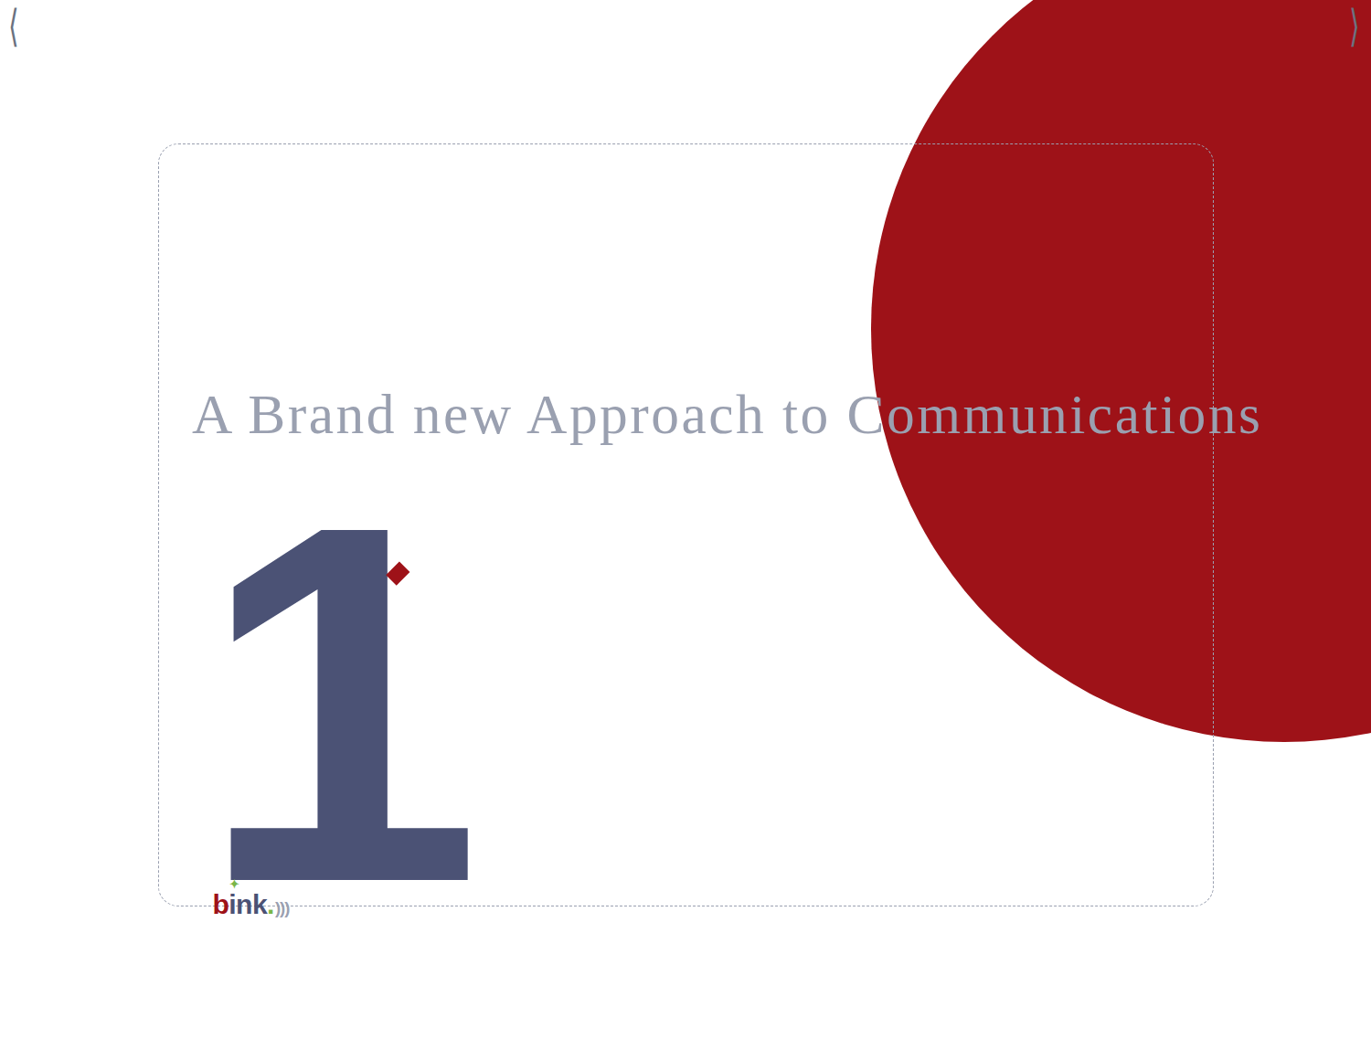⟨
⟩
A Brand new Approach to Communications
1
b✦i nk.)))